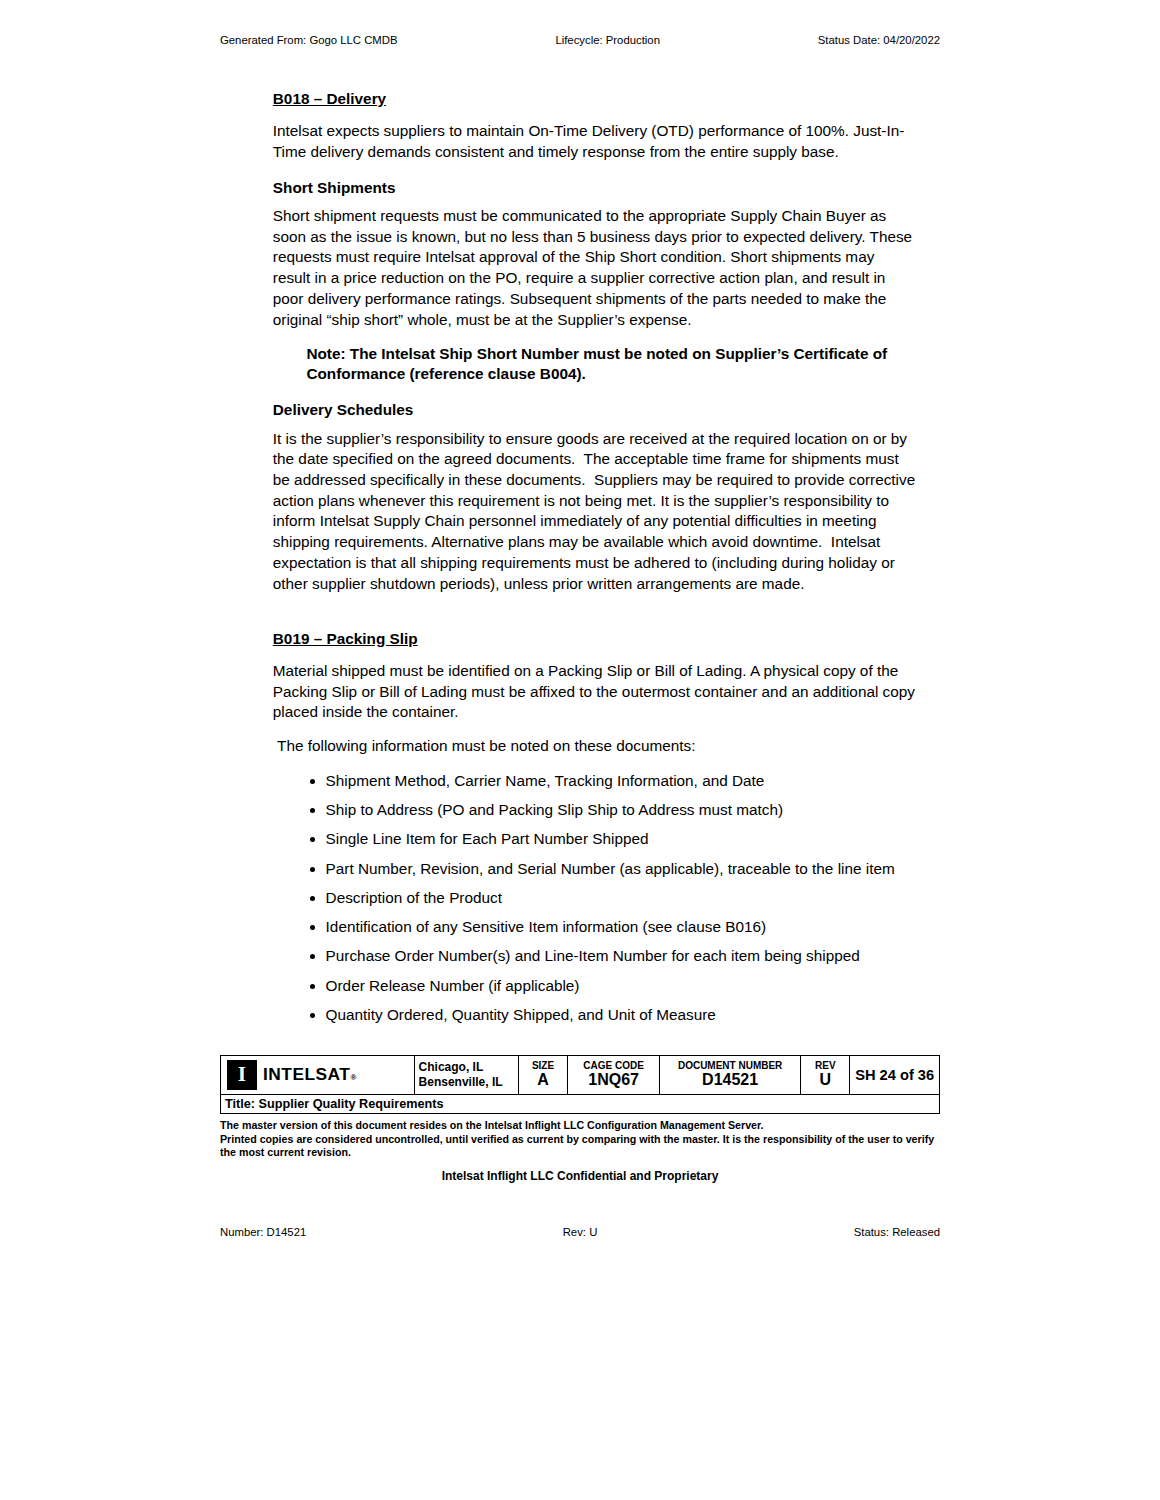Generated From: Gogo LLC CMDB Lifecycle: Production Status Date: 04/20/2022
B018 – Delivery
Intelsat expects suppliers to maintain On-Time Delivery (OTD) performance of 100%. Just-In-Time delivery demands consistent and timely response from the entire supply base.
Short Shipments
Short shipment requests must be communicated to the appropriate Supply Chain Buyer as soon as the issue is known, but no less than 5 business days prior to expected delivery. These requests must require Intelsat approval of the Ship Short condition. Short shipments may result in a price reduction on the PO, require a supplier corrective action plan, and result in poor delivery performance ratings. Subsequent shipments of the parts needed to make the original “ship short” whole, must be at the Supplier’s expense.
Note: The Intelsat Ship Short Number must be noted on Supplier’s Certificate of Conformance (reference clause B004).
Delivery Schedules
It is the supplier’s responsibility to ensure goods are received at the required location on or by the date specified on the agreed documents. The acceptable time frame for shipments must be addressed specifically in these documents. Suppliers may be required to provide corrective action plans whenever this requirement is not being met. It is the supplier’s responsibility to inform Intelsat Supply Chain personnel immediately of any potential difficulties in meeting shipping requirements. Alternative plans may be available which avoid downtime. Intelsat expectation is that all shipping requirements must be adhered to (including during holiday or other supplier shutdown periods), unless prior written arrangements are made.
B019 – Packing Slip
Material shipped must be identified on a Packing Slip or Bill of Lading. A physical copy of the Packing Slip or Bill of Lading must be affixed to the outermost container and an additional copy placed inside the container.
The following information must be noted on these documents:
Shipment Method, Carrier Name, Tracking Information, and Date
Ship to Address (PO and Packing Slip Ship to Address must match)
Single Line Item for Each Part Number Shipped
Part Number, Revision, and Serial Number (as applicable), traceable to the line item
Description of the Product
Identification of any Sensitive Item information (see clause B016)
Purchase Order Number(s) and Line-Item Number for each item being shipped
Order Release Number (if applicable)
Quantity Ordered, Quantity Shipped, and Unit of Measure
| I INTELSAT ® | Chicago, IL Bensenville, IL | SIZE A | CAGE CODE 1NQ67 | DOCUMENT NUMBER D14521 | REV U | SH 24 of 36 |
| Title: Supplier Quality Requirements |
The master version of this document resides on the Intelsat Inflight LLC Configuration Management Server.
Printed copies are considered uncontrolled, until verified as current by comparing with the master. It is the responsibility of the user to verify the most current revision.
Intelsat Inflight LLC Confidential and Proprietary
Number: D14521 Rev: U Status: Released